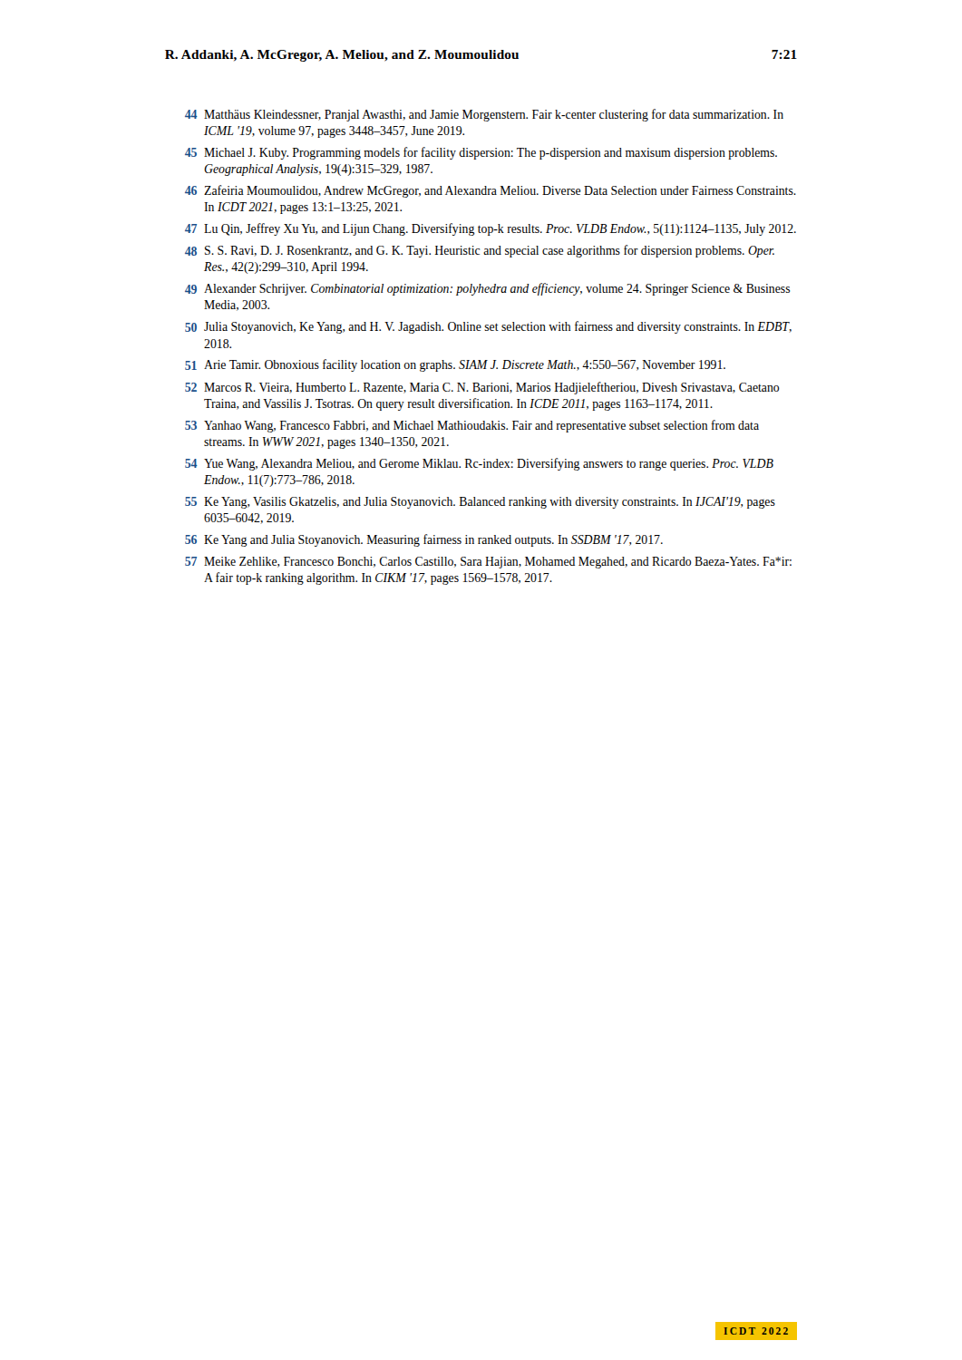R. Addanki, A. McGregor, A. Meliou, and Z. Moumoulidou
7:21
44 Matthäus Kleindessner, Pranjal Awasthi, and Jamie Morgenstern. Fair k-center clustering for data summarization. In ICML '19, volume 97, pages 3448–3457, June 2019.
45 Michael J. Kuby. Programming models for facility dispersion: The p-dispersion and maxisum dispersion problems. Geographical Analysis, 19(4):315–329, 1987.
46 Zafeiria Moumoulidou, Andrew McGregor, and Alexandra Meliou. Diverse Data Selection under Fairness Constraints. In ICDT 2021, pages 13:1–13:25, 2021.
47 Lu Qin, Jeffrey Xu Yu, and Lijun Chang. Diversifying top-k results. Proc. VLDB Endow., 5(11):1124–1135, July 2012.
48 S. S. Ravi, D. J. Rosenkrantz, and G. K. Tayi. Heuristic and special case algorithms for dispersion problems. Oper. Res., 42(2):299–310, April 1994.
49 Alexander Schrijver. Combinatorial optimization: polyhedra and efficiency, volume 24. Springer Science & Business Media, 2003.
50 Julia Stoyanovich, Ke Yang, and H. V. Jagadish. Online set selection with fairness and diversity constraints. In EDBT, 2018.
51 Arie Tamir. Obnoxious facility location on graphs. SIAM J. Discrete Math., 4:550–567, November 1991.
52 Marcos R. Vieira, Humberto L. Razente, Maria C. N. Barioni, Marios Hadjieleftheriou, Divesh Srivastava, Caetano Traina, and Vassilis J. Tsotras. On query result diversification. In ICDE 2011, pages 1163–1174, 2011.
53 Yanhao Wang, Francesco Fabbri, and Michael Mathioudakis. Fair and representative subset selection from data streams. In WWW 2021, pages 1340–1350, 2021.
54 Yue Wang, Alexandra Meliou, and Gerome Miklau. Rc-index: Diversifying answers to range queries. Proc. VLDB Endow., 11(7):773–786, 2018.
55 Ke Yang, Vasilis Gkatzelis, and Julia Stoyanovich. Balanced ranking with diversity constraints. In IJCAI'19, pages 6035–6042, 2019.
56 Ke Yang and Julia Stoyanovich. Measuring fairness in ranked outputs. In SSDBM '17, 2017.
57 Meike Zehlike, Francesco Bonchi, Carlos Castillo, Sara Hajian, Mohamed Megahed, and Ricardo Baeza-Yates. Fa*ir: A fair top-k ranking algorithm. In CIKM '17, pages 1569–1578, 2017.
ICDT 2022